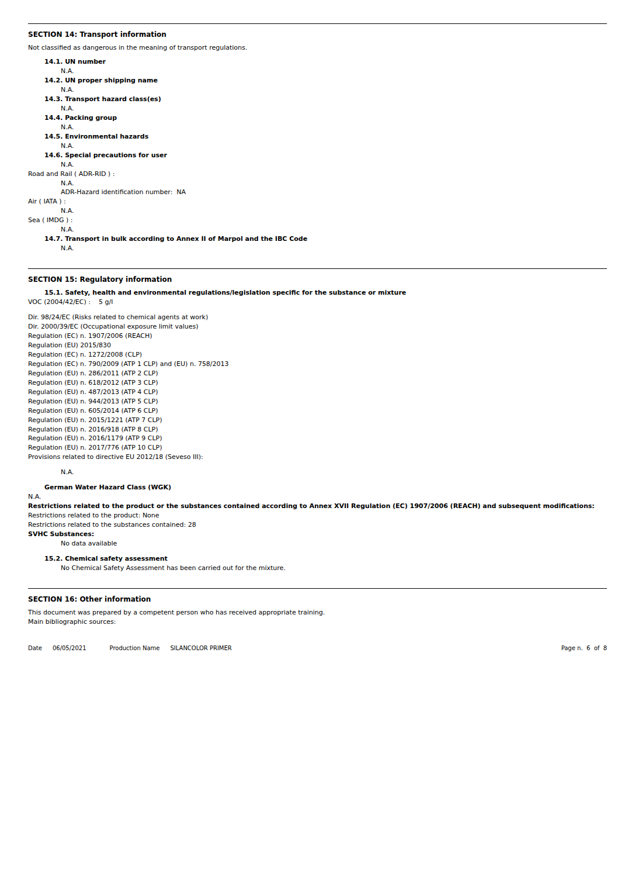SECTION 14: Transport information
Not classified as dangerous in the meaning of transport regulations.
14.1. UN number
N.A.
14.2. UN proper shipping name
N.A.
14.3. Transport hazard class(es)
N.A.
14.4. Packing group
N.A.
14.5. Environmental hazards
N.A.
14.6. Special precautions for user
N.A.
Road and Rail ( ADR-RID ) :
N.A.
ADR-Hazard identification number: NA
Air ( IATA ) :
N.A.
Sea ( IMDG ) :
N.A.
14.7. Transport in bulk according to Annex II of Marpol and the IBC Code
N.A.
SECTION 15: Regulatory information
15.1. Safety, health and environmental regulations/legislation specific for the substance or mixture
VOC (2004/42/EC) : 5 g/l
Dir. 98/24/EC (Risks related to chemical agents at work)
Dir. 2000/39/EC (Occupational exposure limit values)
Regulation (EC) n. 1907/2006 (REACH)
Regulation (EU) 2015/830
Regulation (EC) n. 1272/2008 (CLP)
Regulation (EC) n. 790/2009 (ATP 1 CLP) and (EU) n. 758/2013
Regulation (EU) n. 286/2011 (ATP 2 CLP)
Regulation (EU) n. 618/2012 (ATP 3 CLP)
Regulation (EU) n. 487/2013 (ATP 4 CLP)
Regulation (EU) n. 944/2013 (ATP 5 CLP)
Regulation (EU) n. 605/2014 (ATP 6 CLP)
Regulation (EU) n. 2015/1221 (ATP 7 CLP)
Regulation (EU) n. 2016/918 (ATP 8 CLP)
Regulation (EU) n. 2016/1179 (ATP 9 CLP)
Regulation (EU) n. 2017/776 (ATP 10 CLP)
Provisions related to directive EU 2012/18 (Seveso III):
N.A.
German Water Hazard Class (WGK)
N.A.
Restrictions related to the product or the substances contained according to Annex XVII Regulation (EC) 1907/2006 (REACH) and subsequent modifications:
Restrictions related to the product: None
Restrictions related to the substances contained: 28
SVHC Substances:
No data available
15.2. Chemical safety assessment
No Chemical Safety Assessment has been carried out for the mixture.
SECTION 16: Other information
This document was prepared by a competent person who has received appropriate training.
Main bibliographic sources:
Date 06/05/2021 Production Name SILANCOLOR PRIMER
Page n. 6 of 8